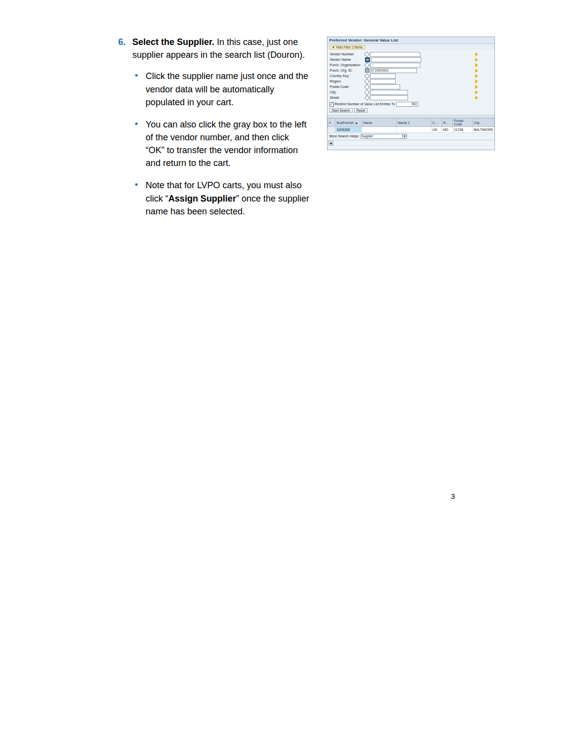6. Select the Supplier. In this case, just one supplier appears in the search list (Douron).
Click the supplier name just once and the vendor data will be automatically populated in your cart.
You can also click the gray box to the left of the vendor number, and then click “OK” to transfer the vendor information and return to the cart.
Note that for LVPO carts, you must also click “Assign Supplier” once the supplier name has been selected.
Preferred Vendor: General Value List
▼ Hide Filter Criteria
| Vendor Number: | | |
| Vendor Name: | M | |
| Purch. Organization: | | |
| Purch. Org. ID: | O 10000001 | |
| Country Key: | | |
| Region: | | |
| Postal Code: | | |
| City: | | |
| Street: | | |
Restrict Number of Value List Entries To 500
Start Search Reset
| ≡ | BusPartner ▲ | Name | Name 2 | C... | R... | Postal Code | City |
| --- | --- | --- | --- | --- | --- | --- | --- |
| | 1005305 | | | US | MD | 21236 | BALTIMORE |
More Search Helps: Supplier▼
◀
3